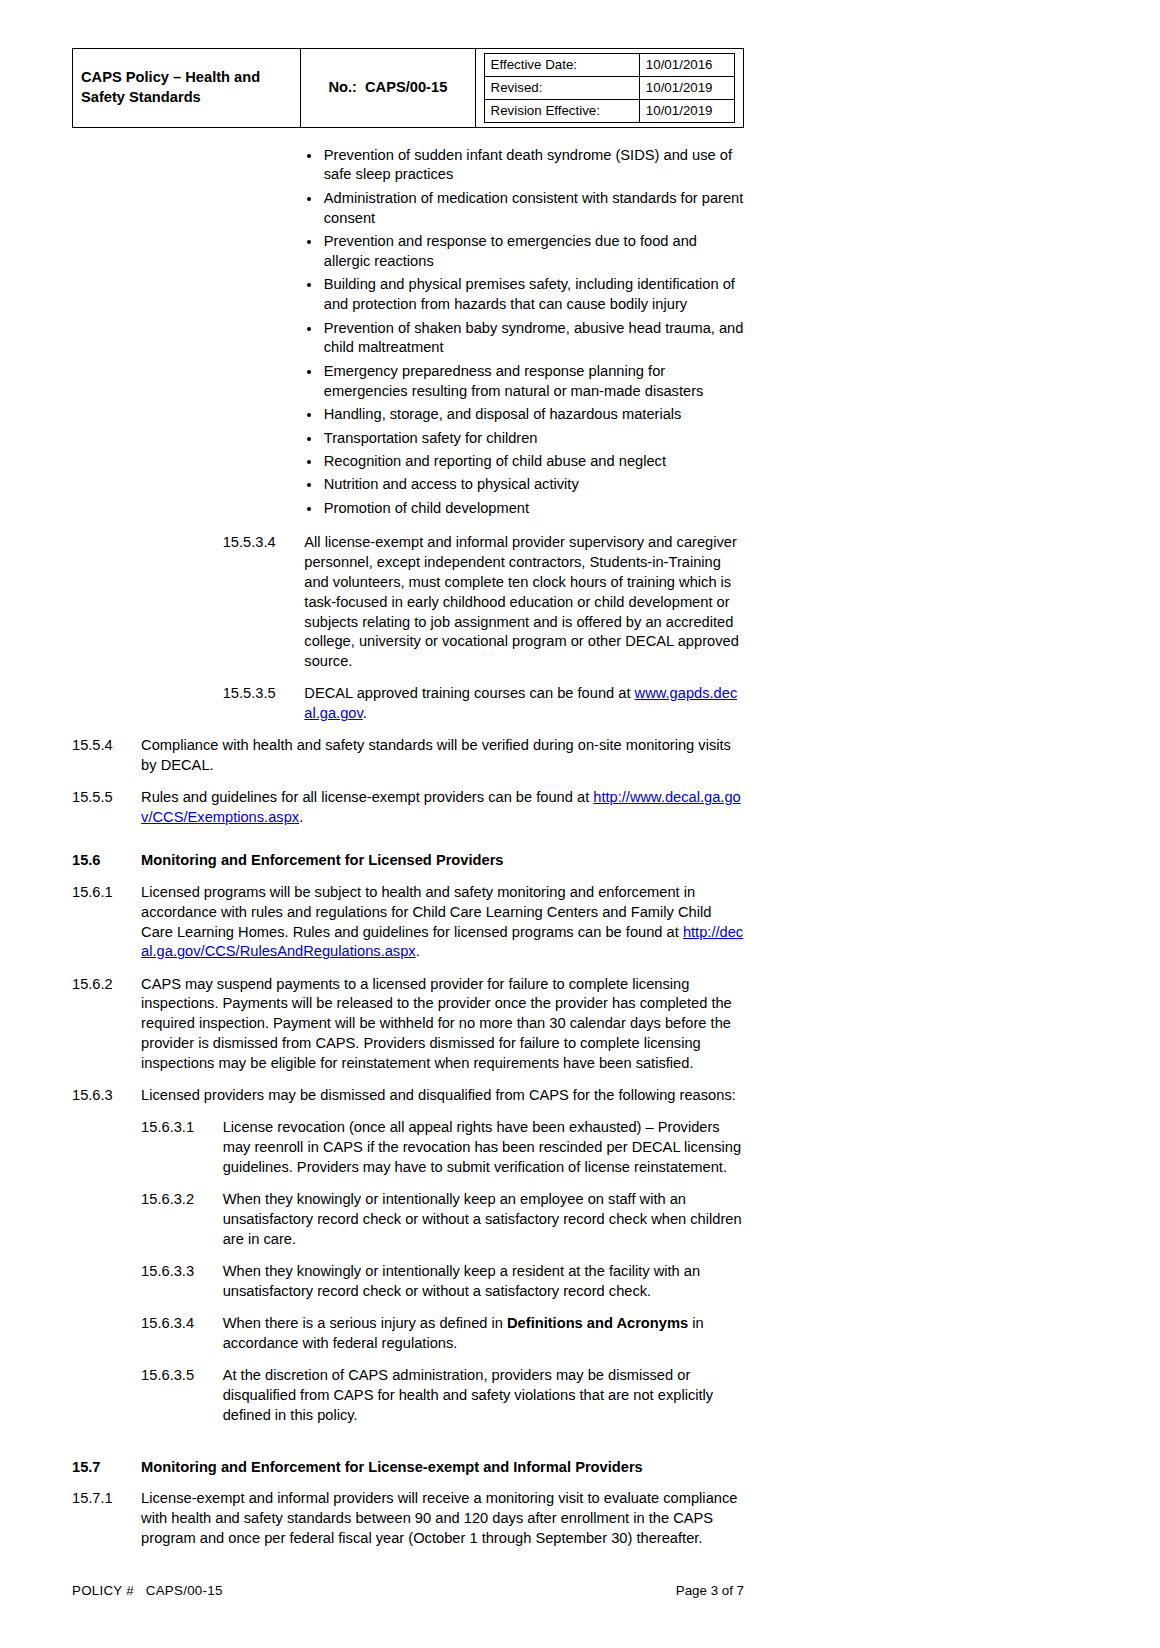| CAPS Policy – Health and Safety Standards | No.: CAPS/00-15 | / Effective Date: / 10/01/2016 / / Revised: / 10/01/2019 / / Revision Effective: / 10/01/2019 / |
Prevention of sudden infant death syndrome (SIDS) and use of safe sleep practices
Administration of medication consistent with standards for parent consent
Prevention and response to emergencies due to food and allergic reactions
Building and physical premises safety, including identification of and protection from hazards that can cause bodily injury
Prevention of shaken baby syndrome, abusive head trauma, and child maltreatment
Emergency preparedness and response planning for emergencies resulting from natural or man-made disasters
Handling, storage, and disposal of hazardous materials
Transportation safety for children
Recognition and reporting of child abuse and neglect
Nutrition and access to physical activity
Promotion of child development
15.5.3.4 All license-exempt and informal provider supervisory and caregiver personnel, except independent contractors, Students-in-Training and volunteers, must complete ten clock hours of training which is task-focused in early childhood education or child development or subjects relating to job assignment and is offered by an accredited college, university or vocational program or other DECAL approved source.
15.5.3.5 DECAL approved training courses can be found at www.gapds.decal.ga.gov.
15.5.4 Compliance with health and safety standards will be verified during on-site monitoring visits by DECAL.
15.5.5 Rules and guidelines for all license-exempt providers can be found at http://www.decal.ga.gov/CCS/Exemptions.aspx.
15.6 Monitoring and Enforcement for Licensed Providers
15.6.1 Licensed programs will be subject to health and safety monitoring and enforcement in accordance with rules and regulations for Child Care Learning Centers and Family Child Care Learning Homes. Rules and guidelines for licensed programs can be found at http://decal.ga.gov/CCS/RulesAndRegulations.aspx.
15.6.2 CAPS may suspend payments to a licensed provider for failure to complete licensing inspections. Payments will be released to the provider once the provider has completed the required inspection. Payment will be withheld for no more than 30 calendar days before the provider is dismissed from CAPS. Providers dismissed for failure to complete licensing inspections may be eligible for reinstatement when requirements have been satisfied.
15.6.3 Licensed providers may be dismissed and disqualified from CAPS for the following reasons:
15.6.3.1 License revocation (once all appeal rights have been exhausted) – Providers may reenroll in CAPS if the revocation has been rescinded per DECAL licensing guidelines. Providers may have to submit verification of license reinstatement.
15.6.3.2 When they knowingly or intentionally keep an employee on staff with an unsatisfactory record check or without a satisfactory record check when children are in care.
15.6.3.3 When they knowingly or intentionally keep a resident at the facility with an unsatisfactory record check or without a satisfactory record check.
15.6.3.4 When there is a serious injury as defined in Definitions and Acronyms in accordance with federal regulations.
15.6.3.5 At the discretion of CAPS administration, providers may be dismissed or disqualified from CAPS for health and safety violations that are not explicitly defined in this policy.
15.7 Monitoring and Enforcement for License-exempt and Informal Providers
15.7.1 License-exempt and informal providers will receive a monitoring visit to evaluate compliance with health and safety standards between 90 and 120 days after enrollment in the CAPS program and once per federal fiscal year (October 1 through September 30) thereafter.
POLICY # CAPS/00-15 Page 3 of 7